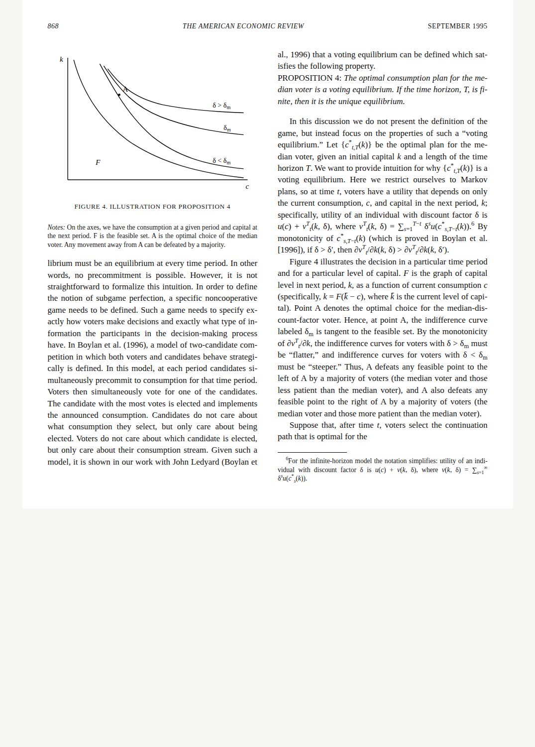868 The American Economic Review September 1995
k c A F δ > δm δm δ < δm
Figure 4. Illustration for Proposition 4
Notes: On the axes, we have the consumption at a given period and capital at the next period. F is the feasible set. A is the optimal choice of the median voter. Any movement away from A can be defeated by a majority.
librium must be an equilibrium at every time period. In other words, no precommitment is possible. However, it is not straightforward to formalize this intuition. In order to define the notion of subgame perfection, a specific noncooperative game needs to be defined. Such a game needs to specify exactly how voters make decisions and exactly what type of information the participants in the decision-making process have. In Boylan et al. (1996), a model of two-candidate competition in which both voters and candidates behave strategically is defined. In this model, at each period candidates simultaneously precommit to consumption for that time period. Voters then simultaneously vote for one of the candidates. The candidate with the most votes is elected and implements the announced consumption. Candidates do not care about what consumption they select, but only care about being elected. Voters do not care about which candidate is elected, but only care about their consumption stream. Given such a model, it is shown in our work with John Ledyard (Boylan et al., 1996) that a voting equilibrium can be defined which satisfies the following property.
PROPOSITION 4: The optimal consumption plan for the median voter is a voting equilibrium. If the time horizon, T, is finite, then it is the unique equilibrium.
In this discussion we do not present the definition of the game, but instead focus on the properties of such a “voting equilibrium.” Let {c*t,T(k)} be the optimal plan for the median voter, given an initial capital k and a length of the time horizon T. We want to provide intuition for why {c*t,T(k)} is a voting equilibrium. Here we restrict ourselves to Markov plans, so at time t, voters have a utility that depends on only the current consumption, c, and capital in the next period, k; specifically, utility of an individual with discount factor δ is u(c) + vTt(k, δ), where vTt(k, δ) = ∑s=1T−t δsu(c*s,T−t(k)).6 By monotonicity of c*s,T−t(k) (which is proved in Boylan et al. [1996]), if δ > δ′, then ∂vTt/∂k(k, δ) > ∂vTt/∂k(k, δ′).
Figure 4 illustrates the decision in a particular time period and for a particular level of capital. F is the graph of capital level in next period, k, as a function of current consumption c (specifically, k = F(k̄ − c), where k̄ is the current level of capital). Point A denotes the optimal choice for the median-discount-factor voter. Hence, at point A, the indifference curve labeled δm is tangent to the feasible set. By the monotonicity of ∂vTt/∂k, the indifference curves for voters with δ > δm must be “flatter,” and indifference curves for voters with δ < δm must be “steeper.” Thus, A defeats any feasible point to the left of A by a majority of voters (the median voter and those less patient than the median voter), and A also defeats any feasible point to the right of A by a majority of voters (the median voter and those more patient than the median voter).
Suppose that, after time t, voters select the continuation path that is optimal for the
6For the infinite-horizon model the notation simplifies: utility of an individual with discount factor δ is u(c) + v(k, δ), where v(k, δ) = ∑s=1∞ δsu(c*s(k)).